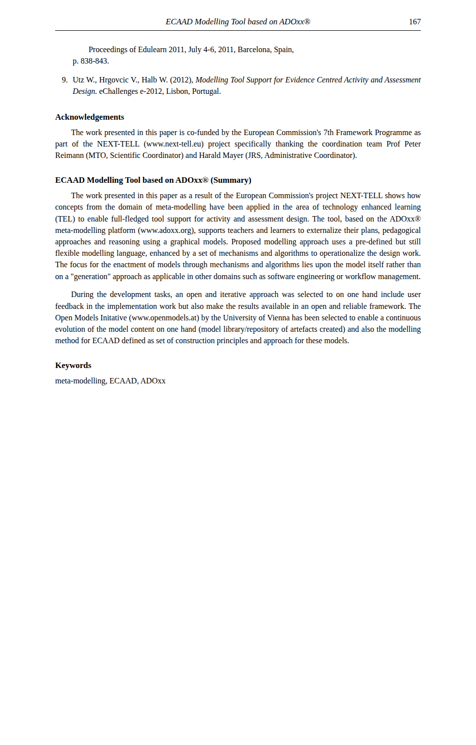ECAAD Modelling Tool based on ADOxx® 167
Proceedings of Edulearn 2011, July 4-6, 2011, Barcelona, Spain,
p. 838-843.
9. Utz W., Hrgovcic V., Halb W. (2012), Modelling Tool Support for Evidence Centred Activity and Assessment Design. eChallenges e-2012, Lisbon, Portugal.
Acknowledgements
The work presented in this paper is co-funded by the European Commission's 7th Framework Programme as part of the NEXT-TELL (www.next-tell.eu) project specifically thanking the coordination team Prof Peter Reimann (MTO, Scientific Coordinator) and Harald Mayer (JRS, Administrative Coordinator).
ECAAD Modelling Tool based on ADOxx® (Summary)
The work presented in this paper as a result of the European Commission's project NEXT-TELL shows how concepts from the domain of meta-modelling have been applied in the area of technology enhanced learning (TEL) to enable full-fledged tool support for activity and assessment design. The tool, based on the ADOxx® meta-modelling platform (www.adoxx.org), supports teachers and learners to externalize their plans, pedagogical approaches and reasoning using a graphical models. Proposed modelling approach uses a pre-defined but still flexible modelling language, enhanced by a set of mechanisms and algorithms to operationalize the design work. The focus for the enactment of models through mechanisms and algorithms lies upon the model itself rather than on a "generation" approach as applicable in other domains such as software engineering or workflow management.
During the development tasks, an open and iterative approach was selected to on one hand include user feedback in the implementation work but also make the results available in an open and reliable framework. The Open Models Initative (www.openmodels.at) by the University of Vienna has been selected to enable a continuous evolution of the model content on one hand (model library/repository of artefacts created) and also the modelling method for ECAAD defined as set of construction principles and approach for these models.
Keywords
meta-modelling, ECAAD, ADOxx